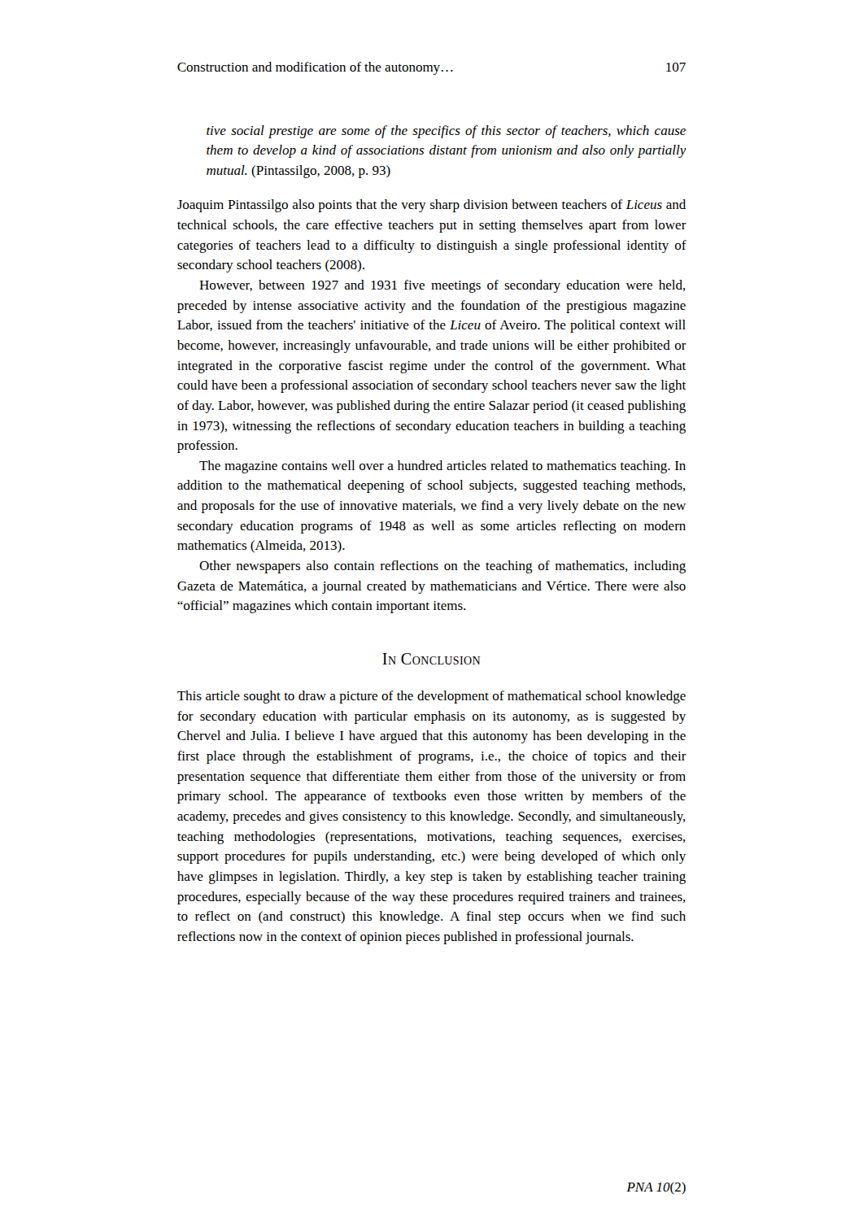Construction and modification of the autonomy… 107
tive social prestige are some of the specifics of this sector of teachers, which cause them to develop a kind of associations distant from unionism and also only partially mutual. (Pintassilgo, 2008, p. 93)
Joaquim Pintassilgo also points that the very sharp division between teachers of Liceus and technical schools, the care effective teachers put in setting themselves apart from lower categories of teachers lead to a difficulty to distinguish a single professional identity of secondary school teachers (2008).
However, between 1927 and 1931 five meetings of secondary education were held, preceded by intense associative activity and the foundation of the prestigious magazine Labor, issued from the teachers' initiative of the Liceu of Aveiro. The political context will become, however, increasingly unfavourable, and trade unions will be either prohibited or integrated in the corporative fascist regime under the control of the government. What could have been a professional association of secondary school teachers never saw the light of day. Labor, however, was published during the entire Salazar period (it ceased publishing in 1973), witnessing the reflections of secondary education teachers in building a teaching profession.
The magazine contains well over a hundred articles related to mathematics teaching. In addition to the mathematical deepening of school subjects, suggested teaching methods, and proposals for the use of innovative materials, we find a very lively debate on the new secondary education programs of 1948 as well as some articles reflecting on modern mathematics (Almeida, 2013).
Other newspapers also contain reflections on the teaching of mathematics, including Gazeta de Matemática, a journal created by mathematicians and Vértice. There were also “official” magazines which contain important items.
In Conclusion
This article sought to draw a picture of the development of mathematical school knowledge for secondary education with particular emphasis on its autonomy, as is suggested by Chervel and Julia. I believe I have argued that this autonomy has been developing in the first place through the establishment of programs, i.e., the choice of topics and their presentation sequence that differentiate them either from those of the university or from primary school. The appearance of textbooks even those written by members of the academy, precedes and gives consistency to this knowledge. Secondly, and simultaneously, teaching methodologies (representations, motivations, teaching sequences, exercises, support procedures for pupils understanding, etc.) were being developed of which only have glimpses in legislation. Thirdly, a key step is taken by establishing teacher training procedures, especially because of the way these procedures required trainers and trainees, to reflect on (and construct) this knowledge. A final step occurs when we find such reflections now in the context of opinion pieces published in professional journals.
PNA 10(2)